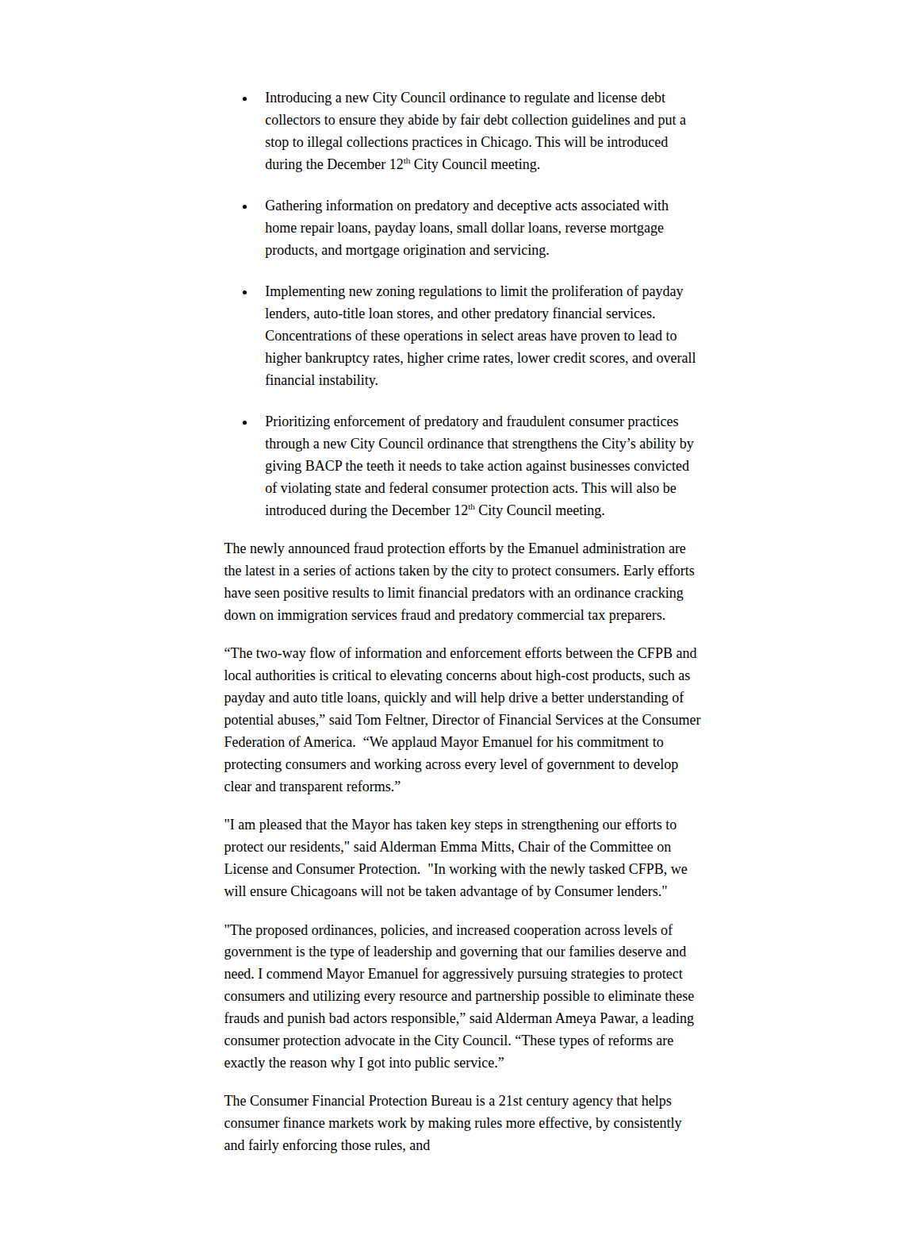Introducing a new City Council ordinance to regulate and license debt collectors to ensure they abide by fair debt collection guidelines and put a stop to illegal collections practices in Chicago. This will be introduced during the December 12th City Council meeting.
Gathering information on predatory and deceptive acts associated with home repair loans, payday loans, small dollar loans, reverse mortgage products, and mortgage origination and servicing.
Implementing new zoning regulations to limit the proliferation of payday lenders, auto-title loan stores, and other predatory financial services. Concentrations of these operations in select areas have proven to lead to higher bankruptcy rates, higher crime rates, lower credit scores, and overall financial instability.
Prioritizing enforcement of predatory and fraudulent consumer practices through a new City Council ordinance that strengthens the City’s ability by giving BACP the teeth it needs to take action against businesses convicted of violating state and federal consumer protection acts. This will also be introduced during the December 12th City Council meeting.
The newly announced fraud protection efforts by the Emanuel administration are the latest in a series of actions taken by the city to protect consumers. Early efforts have seen positive results to limit financial predators with an ordinance cracking down on immigration services fraud and predatory commercial tax preparers.
“The two-way flow of information and enforcement efforts between the CFPB and local authorities is critical to elevating concerns about high-cost products, such as payday and auto title loans, quickly and will help drive a better understanding of potential abuses,” said Tom Feltner, Director of Financial Services at the Consumer Federation of America. “We applaud Mayor Emanuel for his commitment to protecting consumers and working across every level of government to develop clear and transparent reforms.”
"I am pleased that the Mayor has taken key steps in strengthening our efforts to protect our residents," said Alderman Emma Mitts, Chair of the Committee on License and Consumer Protection. "In working with the newly tasked CFPB, we will ensure Chicagoans will not be taken advantage of by Consumer lenders."
"The proposed ordinances, policies, and increased cooperation across levels of government is the type of leadership and governing that our families deserve and need. I commend Mayor Emanuel for aggressively pursuing strategies to protect consumers and utilizing every resource and partnership possible to eliminate these frauds and punish bad actors responsible,” said Alderman Ameya Pawar, a leading consumer protection advocate in the City Council. “These types of reforms are exactly the reason why I got into public service.”
The Consumer Financial Protection Bureau is a 21st century agency that helps consumer finance markets work by making rules more effective, by consistently and fairly enforcing those rules, and